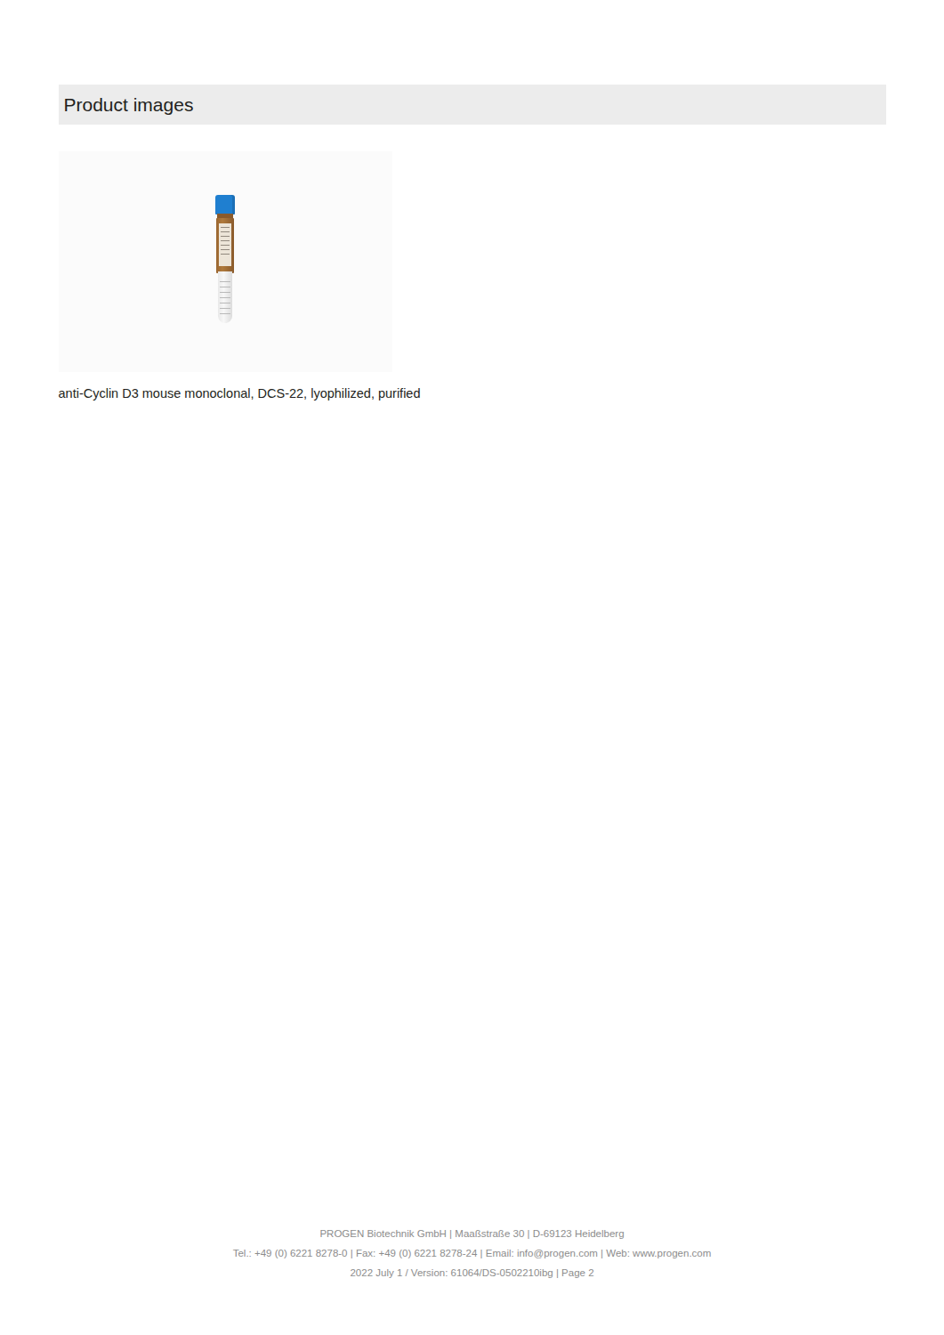Product images
anti-Cyclin D3 mouse monoclonal, DCS-22, lyophilized, purified
PROGEN Biotechnik GmbH | Maaßstraße 30 | D-69123 Heidelberg
Tel.: +49 (0) 6221 8278-0 | Fax: +49 (0) 6221 8278-24 | Email: info@progen.com | Web: www.progen.com
2022 July 1 / Version: 61064/DS-0502210ibg | Page 2